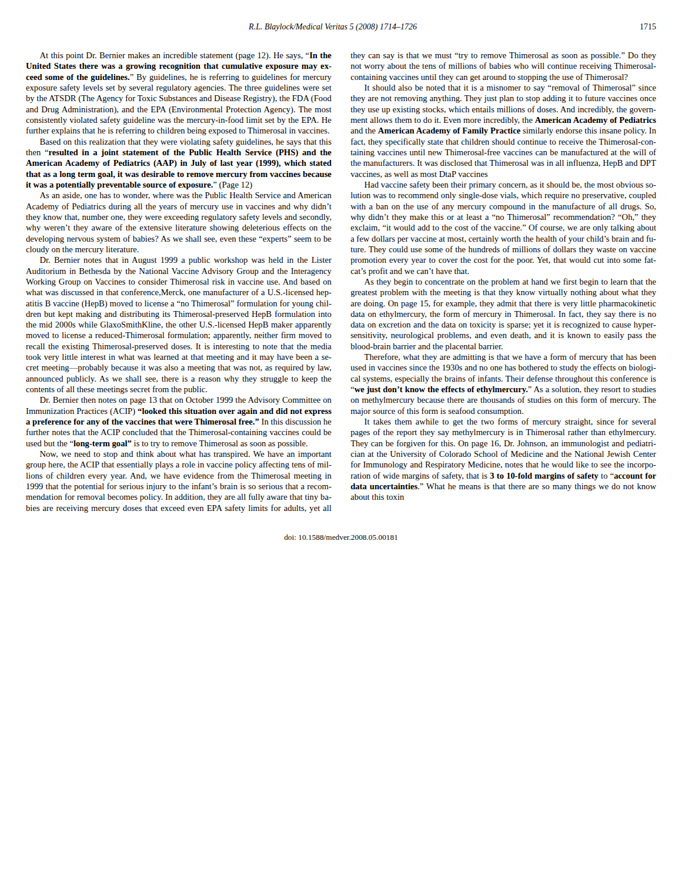R.L. Blaylock/Medical Veritas 5 (2008) 1714–1726
1715
At this point Dr. Bernier makes an incredible statement (page 12). He says, “In the United States there was a growing recognition that cumulative exposure may exceed some of the guidelines.” By guidelines, he is referring to guidelines for mercury exposure safety levels set by several regulatory agencies. The three guidelines were set by the ATSDR (The Agency for Toxic Substances and Disease Registry), the FDA (Food and Drug Administration), and the EPA (Environmental Protection Agency). The most consistently violated safety guideline was the mercury-in-food limit set by the EPA. He further explains that he is referring to children being exposed to Thimerosal in vaccines.
Based on this realization that they were violating safety guidelines, he says that this then “resulted in a joint statement of the Public Health Service (PHS) and the American Academy of Pediatrics (AAP) in July of last year (1999), which stated that as a long term goal, it was desirable to remove mercury from vaccines because it was a potentially preventable source of exposure.” (Page 12)
As an aside, one has to wonder, where was the Public Health Service and American Academy of Pediatrics during all the years of mercury use in vaccines and why didn’t they know that, number one, they were exceeding regulatory safety levels and secondly, why weren’t they aware of the extensive literature showing deleterious effects on the developing nervous system of babies? As we shall see, even these “experts” seem to be cloudy on the mercury literature.
Dr. Bernier notes that in August 1999 a public workshop was held in the Lister Auditorium in Bethesda by the National Vaccine Advisory Group and the Interagency Working Group on Vaccines to consider Thimerosal risk in vaccine use. And based on what was discussed in that conference,Merck, one manufacturer of a U.S.-licensed hepatitis B vaccine (HepB) moved to license a “no Thimerosal” formulation for young children but kept making and distributing its Thimerosal-preserved HepB formulation into the mid 2000s while GlaxoSmithKline, the other U.S.-licensed HepB maker apparently moved to license a reduced-Thimerosal formulation; apparently, neither firm moved to recall the existing Thimerosal-preserved doses. It is interesting to note that the media took very little interest in what was learned at that meeting and it may have been a secret meeting—probably because it was also a meeting that was not, as required by law, announced publicly. As we shall see, there is a reason why they struggle to keep the contents of all these meetings secret from the public.
Dr. Bernier then notes on page 13 that on October 1999 the Advisory Committee on Immunization Practices (ACIP) “looked this situation over again and did not express a preference for any of the vaccines that were Thimerosal free.” In this discussion he further notes that the ACIP concluded that the Thimerosal-containing vaccines could be used but the “long-term goal” is to try to remove Thimerosal as soon as possible.
Now, we need to stop and think about what has transpired. We have an important group here, the ACIP that essentially plays a role in vaccine policy affecting tens of millions of children every year. And, we have evidence from the Thimerosal meeting in 1999 that the potential for serious injury to the infant’s brain is so serious that a recommendation for removal becomes policy. In addition, they are all fully aware that tiny babies are receiving mercury doses that exceed even EPA safety limits for adults, yet all they can say is that we must “try to remove Thimerosal as soon as possible.” Do they not worry about the tens of millions of babies who will continue receiving Thimerosal-containing vaccines until they can get around to stopping the use of Thimerosal?
It should also be noted that it is a misnomer to say “removal of Thimerosal” since they are not removing anything. They just plan to stop adding it to future vaccines once they use up existing stocks, which entails millions of doses. And incredibly, the government allows them to do it. Even more incredibly, the American Academy of Pediatrics and the American Academy of Family Practice similarly endorse this insane policy. In fact, they specifically state that children should continue to receive the Thimerosal-containing vaccines until new Thimerosal-free vaccines can be manufactured at the will of the manufacturers. It was disclosed that Thimerosal was in all influenza, HepB and DPT vaccines, as well as most DtaP vaccines
Had vaccine safety been their primary concern, as it should be, the most obvious solution was to recommend only single-dose vials, which require no preservative, coupled with a ban on the use of any mercury compound in the manufacture of all drugs. So, why didn’t they make this or at least a “no Thimerosal” recommendation? “Oh,” they exclaim, “it would add to the cost of the vaccine.” Of course, we are only talking about a few dollars per vaccine at most, certainly worth the health of your child’s brain and future. They could use some of the hundreds of millions of dollars they waste on vaccine promotion every year to cover the cost for the poor. Yet, that would cut into some fat-cat’s profit and we can’t have that.
As they begin to concentrate on the problem at hand we first begin to learn that the greatest problem with the meeting is that they know virtually nothing about what they are doing. On page 15, for example, they admit that there is very little pharmacokinetic data on ethylmercury, the form of mercury in Thimerosal. In fact, they say there is no data on excretion and the data on toxicity is sparse; yet it is recognized to cause hypersensitivity, neurological problems, and even death, and it is known to easily pass the blood-brain barrier and the placental barrier.
Therefore, what they are admitting is that we have a form of mercury that has been used in vaccines since the 1930s and no one has bothered to study the effects on biological systems, especially the brains of infants. Their defense throughout this conference is “we just don’t know the effects of ethylmercury.” As a solution, they resort to studies on methylmercury because there are thousands of studies on this form of mercury. The major source of this form is seafood consumption.
It takes them awhile to get the two forms of mercury straight, since for several pages of the report they say methylmercury is in Thimerosal rather than ethylmercury. They can be forgiven for this. On page 16, Dr. Johnson, an immunologist and pediatrician at the University of Colorado School of Medicine and the National Jewish Center for Immunology and Respiratory Medicine, notes that he would like to see the incorporation of wide margins of safety, that is 3 to 10-fold margins of safety to “account for data uncertainties.” What he means is that there are so many things we do not know about this toxin
doi: 10.1588/medver.2008.05.00181